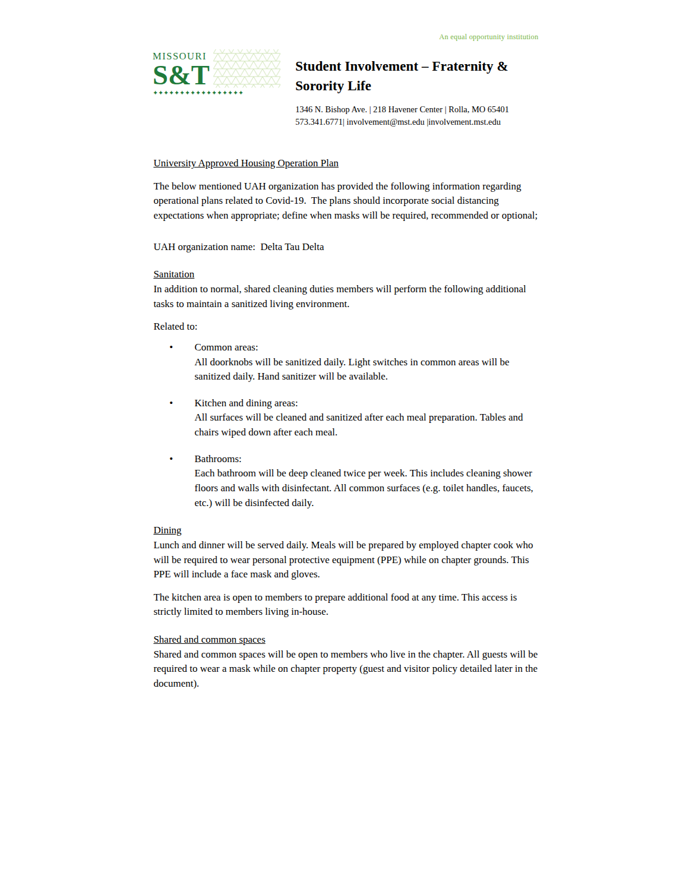An equal opportunity institution
MISSOURI S&T ✦✦✦✦✦✦✦✦✦✦✦✦✦✦✦✦✦
Student Involvement – Fraternity & Sorority Life
1346 N. Bishop Ave. | 218 Havener Center | Rolla, MO 65401
573.341.6771| involvement@mst.edu |involvement.mst.edu
University Approved Housing Operation Plan
The below mentioned UAH organization has provided the following information regarding operational plans related to Covid-19. The plans should incorporate social distancing expectations when appropriate; define when masks will be required, recommended or optional;
UAH organization name: Delta Tau Delta
Sanitation
In addition to normal, shared cleaning duties members will perform the following additional tasks to maintain a sanitized living environment.
Related to:
Common areas: All doorknobs will be sanitized daily. Light switches in common areas will be sanitized daily. Hand sanitizer will be available.
Kitchen and dining areas: All surfaces will be cleaned and sanitized after each meal preparation. Tables and chairs wiped down after each meal.
Bathrooms: Each bathroom will be deep cleaned twice per week. This includes cleaning shower floors and walls with disinfectant. All common surfaces (e.g. toilet handles, faucets, etc.) will be disinfected daily.
Dining
Lunch and dinner will be served daily. Meals will be prepared by employed chapter cook who will be required to wear personal protective equipment (PPE) while on chapter grounds. This PPE will include a face mask and gloves.
The kitchen area is open to members to prepare additional food at any time. This access is strictly limited to members living in-house.
Shared and common spaces
Shared and common spaces will be open to members who live in the chapter. All guests will be required to wear a mask while on chapter property (guest and visitor policy detailed later in the document).